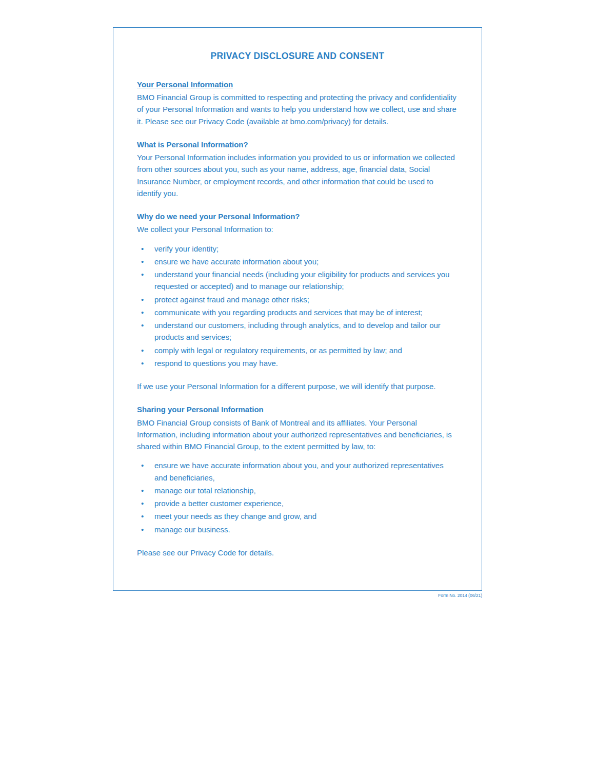PRIVACY DISCLOSURE AND CONSENT
Your Personal Information
BMO Financial Group is committed to respecting and protecting the privacy and confidentiality of your Personal Information and wants to help you understand how we collect, use and share it. Please see our Privacy Code (available at bmo.com/privacy) for details.
What is Personal Information?
Your Personal Information includes information you provided to us or information we collected from other sources about you, such as your name, address, age, financial data, Social Insurance Number, or employment records, and other information that could be used to identify you.
Why do we need your Personal Information?
We collect your Personal Information to:
verify your identity;
ensure we have accurate information about you;
understand your financial needs (including your eligibility for products and services you requested or accepted) and to manage our relationship;
protect against fraud and manage other risks;
communicate with you regarding products and services that may be of interest;
understand our customers, including through analytics, and to develop and tailor our products and services;
comply with legal or regulatory requirements, or as permitted by law; and
respond to questions you may have.
If we use your Personal Information for a different purpose, we will identify that purpose.
Sharing your Personal Information
BMO Financial Group consists of Bank of Montreal and its affiliates. Your Personal Information, including information about your authorized representatives and beneficiaries, is shared within BMO Financial Group, to the extent permitted by law, to:
ensure we have accurate information about you, and your authorized representatives and beneficiaries,
manage our total relationship,
provide a better customer experience,
meet your needs as they change and grow, and
manage our business.
Please see our Privacy Code for details.
Form No. 2014 (06/21)